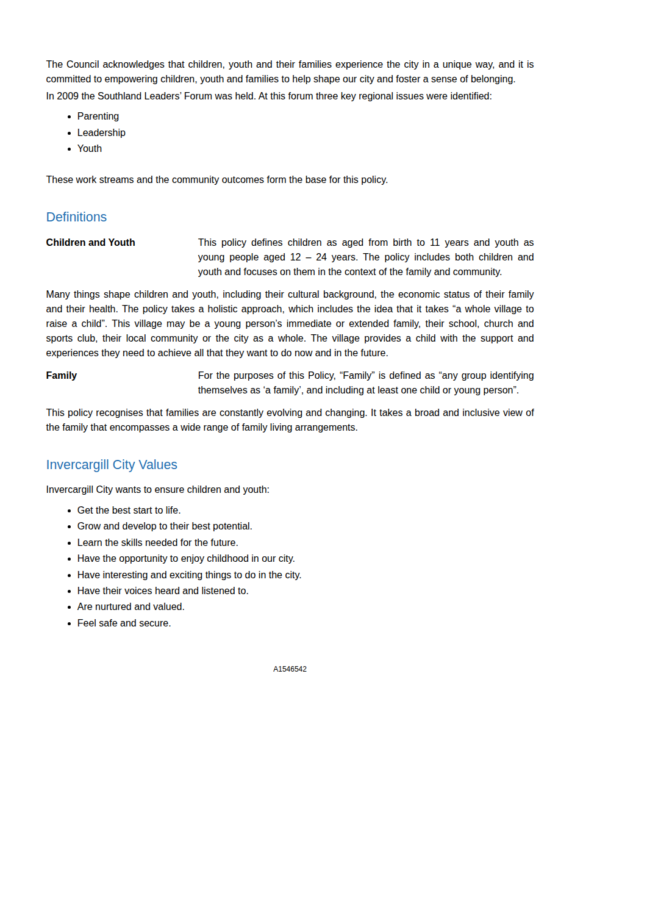The Council acknowledges that children, youth and their families experience the city in a unique way, and it is committed to empowering children, youth and families to help shape our city and foster a sense of belonging.
In 2009 the Southland Leaders’ Forum was held. At this forum three key regional issues were identified:
Parenting
Leadership
Youth
These work streams and the community outcomes form the base for this policy.
Definitions
Children and Youth
This policy defines children as aged from birth to 11 years and youth as young people aged 12 – 24 years. The policy includes both children and youth and focuses on them in the context of the family and community.
Many things shape children and youth, including their cultural background, the economic status of their family and their health. The policy takes a holistic approach, which includes the idea that it takes “a whole village to raise a child”. This village may be a young person’s immediate or extended family, their school, church and sports club, their local community or the city as a whole. The village provides a child with the support and experiences they need to achieve all that they want to do now and in the future.
Family
For the purposes of this Policy, “Family” is defined as “any group identifying themselves as ‘a family’, and including at least one child or young person”.
This policy recognises that families are constantly evolving and changing. It takes a broad and inclusive view of the family that encompasses a wide range of family living arrangements.
Invercargill City Values
Invercargill City wants to ensure children and youth:
Get the best start to life.
Grow and develop to their best potential.
Learn the skills needed for the future.
Have the opportunity to enjoy childhood in our city.
Have interesting and exciting things to do in the city.
Have their voices heard and listened to.
Are nurtured and valued.
Feel safe and secure.
A1546542